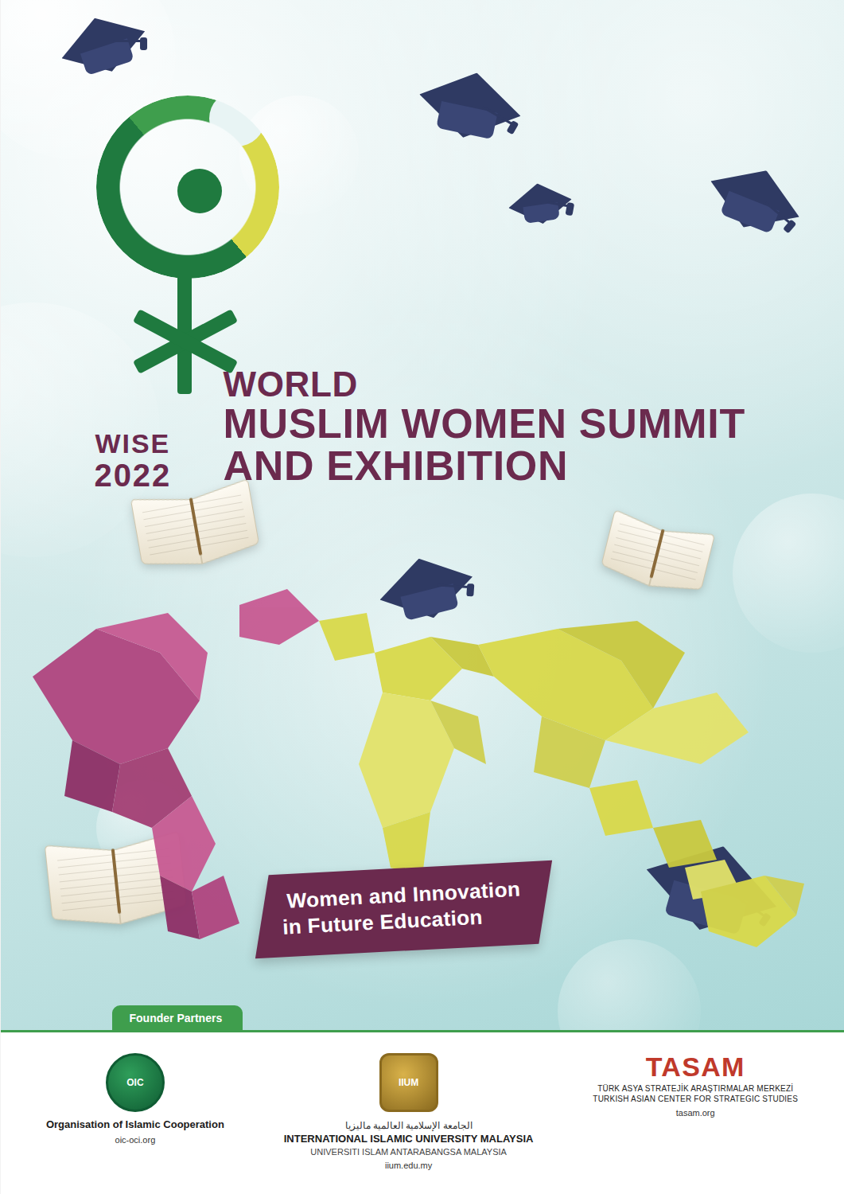WISE
2022
World
Muslim Women Summit
and Exhibition
Women and Innovation in Future Education
Founder Partners
OIC
Organisation of Islamic Cooperation
oic-oci.org
IIUM
الجامعة الإسلامية العالمية ماليزيا
INTERNATIONAL ISLAMIC UNIVERSITY MALAYSIA UNIVERSITI ISLAM ANTARABANGSA MALAYSIA
iium.edu.my
TASAM
TÜRK ASYA STRATEJİK ARAŞTIRMALAR MERKEZİ
TURKISH ASIAN CENTER FOR STRATEGIC STUDIES
tasam.org